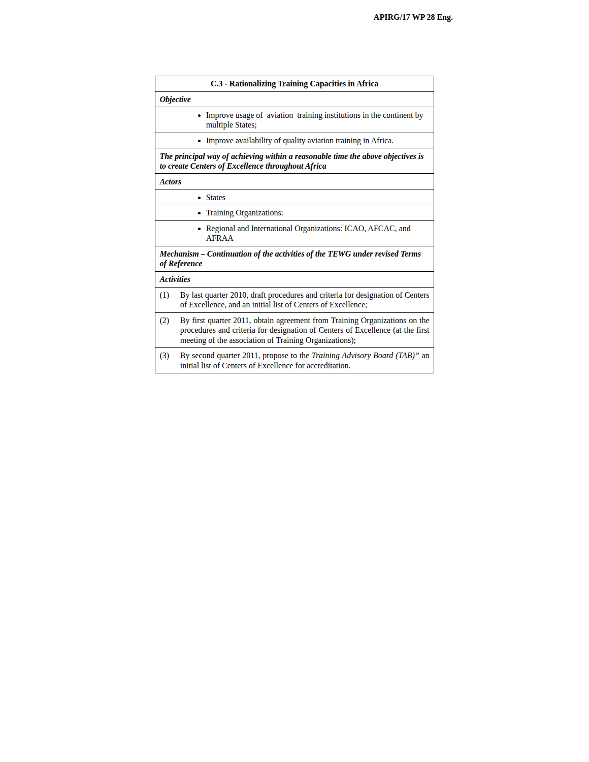APIRG/17 WP 28 Eng.
| C.3 - Rationalizing Training Capacities in Africa |
| Objective |
| Improve usage of aviation training institutions in the continent by multiple States; |
| Improve availability of quality aviation training in Africa. |
| The principal way of achieving within a reasonable time the above objectives is to create Centers of Excellence throughout Africa |
| Actors |
| States |
| Training Organizations: |
| Regional and International Organizations: ICAO, AFCAC, and AFRAA |
| Mechanism – Continuation of the activities of the TEWG under revised Terms of Reference |
| Activities |
| / (1) / By last quarter 2010, draft procedures and criteria for designation of Centers of Excellence, and an initial list of Centers of Excellence; / |
| / (2) / By first quarter 2011, obtain agreement from Training Organizations on the procedures and criteria for designation of Centers of Excellence (at the first meeting of the association of Training Organizations); / |
| / (3) / By second quarter 2011, propose to the Training Advisory Board (TAB)” an initial list of Centers of Excellence for accreditation. / |